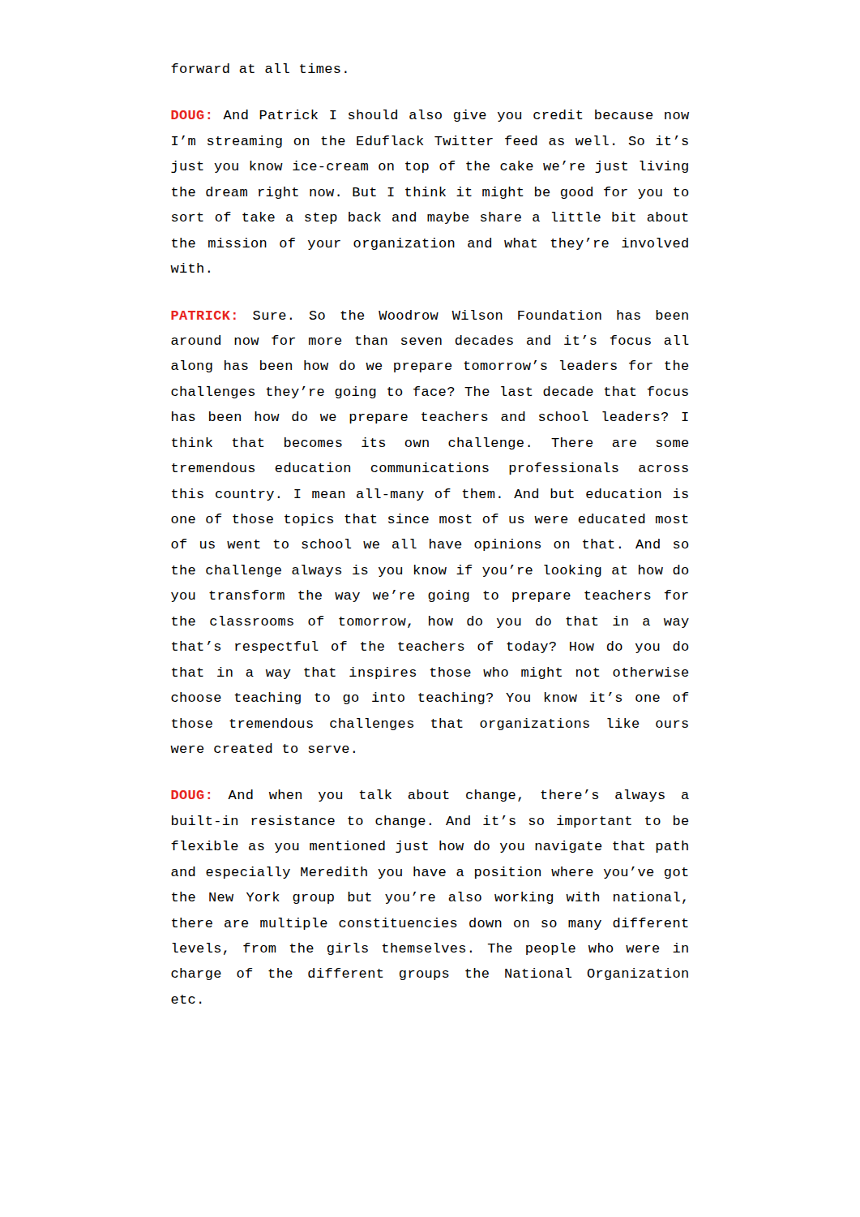forward at all times.
DOUG: And Patrick I should also give you credit because now I’m streaming on the Eduflack Twitter feed as well. So it’s just you know ice-cream on top of the cake we’re just living the dream right now. But I think it might be good for you to sort of take a step back and maybe share a little bit about the mission of your organization and what they’re involved with.
PATRICK: Sure. So the Woodrow Wilson Foundation has been around now for more than seven decades and it’s focus all along has been how do we prepare tomorrow’s leaders for the challenges they’re going to face? The last decade that focus has been how do we prepare teachers and school leaders? I think that becomes its own challenge. There are some tremendous education communications professionals across this country. I mean all-many of them. And but education is one of those topics that since most of us were educated most of us went to school we all have opinions on that. And so the challenge always is you know if you’re looking at how do you transform the way we’re going to prepare teachers for the classrooms of tomorrow, how do you do that in a way that’s respectful of the teachers of today? How do you do that in a way that inspires those who might not otherwise choose teaching to go into teaching? You know it’s one of those tremendous challenges that organizations like ours were created to serve.
DOUG: And when you talk about change, there’s always a built-in resistance to change. And it’s so important to be flexible as you mentioned just how do you navigate that path and especially Meredith you have a position where you’ve got the New York group but you’re also working with national, there are multiple constituencies down on so many different levels, from the girls themselves. The people who were in charge of the different groups the National Organization etc.